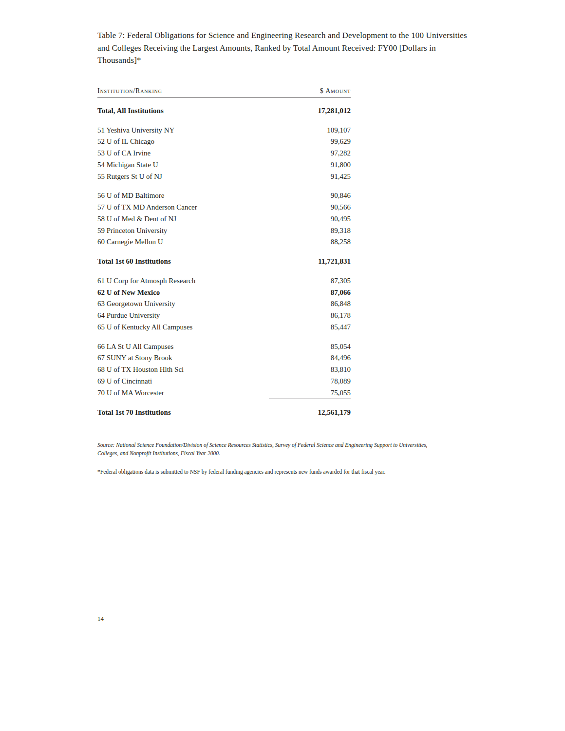Table 7: Federal Obligations for Science and Engineering Research and Development to the 100 Universities and Colleges Receiving the Largest Amounts, Ranked by Total Amount Received: FY00 [Dollars in Thousands]*
| Institution/Ranking | $ Amount |
| --- | --- |
| Total, All Institutions | 17,281,012 |
| 51 Yeshiva University NY | 109,107 |
| 52 U of IL Chicago | 99,629 |
| 53 U of CA Irvine | 97,282 |
| 54 Michigan State U | 91,800 |
| 55 Rutgers St U of NJ | 91,425 |
| 56 U of MD Baltimore | 90,846 |
| 57 U of TX MD Anderson Cancer | 90,566 |
| 58 U of Med & Dent of NJ | 90,495 |
| 59 Princeton University | 89,318 |
| 60 Carnegie Mellon U | 88,258 |
| Total 1st 60 Institutions | 11,721,831 |
| 61 U Corp for Atmosph Research | 87,305 |
| 62 U of New Mexico | 87,066 |
| 63 Georgetown University | 86,848 |
| 64 Purdue University | 86,178 |
| 65 U of Kentucky All Campuses | 85,447 |
| 66 LA St U All Campuses | 85,054 |
| 67 SUNY at Stony Brook | 84,496 |
| 68 U of TX Houston Hlth Sci | 83,810 |
| 69 U of Cincinnati | 78,089 |
| 70 U of MA Worcester | 75,055 |
| Total 1st 70 Institutions | 12,561,179 |
Source: National Science Foundation/Division of Science Resources Statistics, Survey of Federal Science and Engineering Support to Universities, Colleges, and Nonprofit Institutions, Fiscal Year 2000.
*Federal obligations data is submitted to NSF by federal funding agencies and represents new funds awarded for that fiscal year.
14